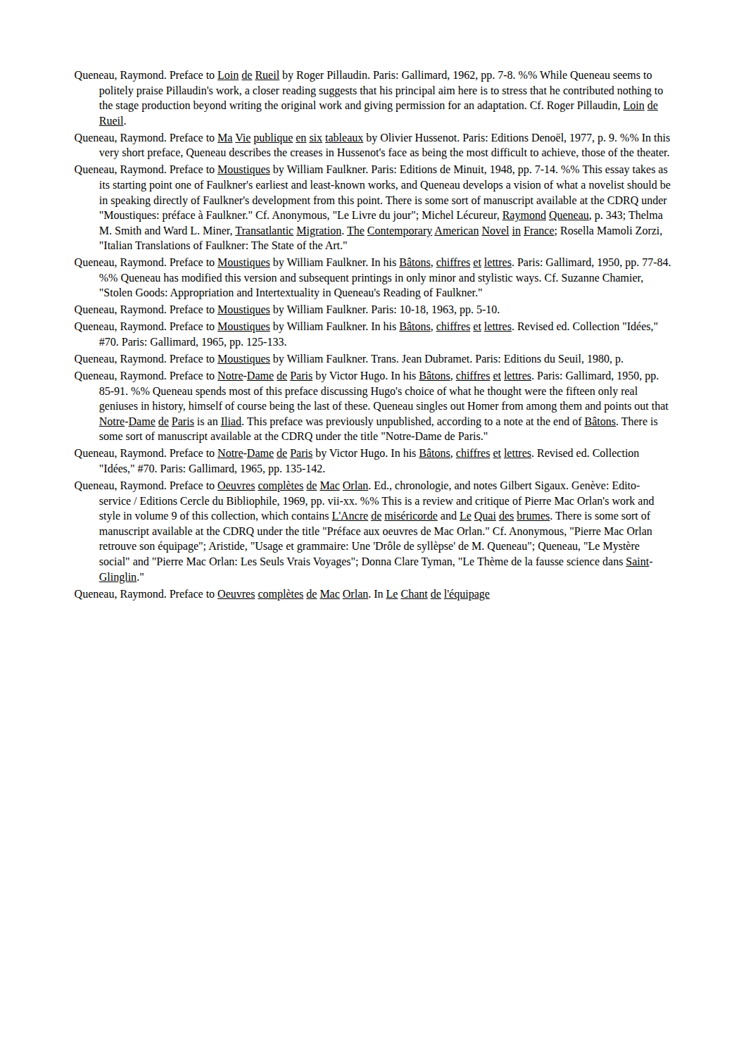Queneau, Raymond. Preface to Loin de Rueil by Roger Pillaudin. Paris: Gallimard, 1962, pp. 7-8. %% While Queneau seems to politely praise Pillaudin's work, a closer reading suggests that his principal aim here is to stress that he contributed nothing to the stage production beyond writing the original work and giving permission for an adaptation. Cf. Roger Pillaudin, Loin de Rueil.
Queneau, Raymond. Preface to Ma Vie publique en six tableaux by Olivier Hussenot. Paris: Editions Denoël, 1977, p. 9. %% In this very short preface, Queneau describes the creases in Hussenot's face as being the most difficult to achieve, those of the theater.
Queneau, Raymond. Preface to Moustiques by William Faulkner. Paris: Editions de Minuit, 1948, pp. 7-14. %% This essay takes as its starting point one of Faulkner's earliest and least-known works, and Queneau develops a vision of what a novelist should be in speaking directly of Faulkner's development from this point. There is some sort of manuscript available at the CDRQ under "Moustiques: préface à Faulkner." Cf. Anonymous, "Le Livre du jour"; Michel Lécureur, Raymond Queneau, p. 343; Thelma M. Smith and Ward L. Miner, Transatlantic Migration. The Contemporary American Novel in France; Rosella Mamoli Zorzi, "Italian Translations of Faulkner: The State of the Art."
Queneau, Raymond. Preface to Moustiques by William Faulkner. In his Bâtons, chiffres et lettres. Paris: Gallimard, 1950, pp. 77-84. %% Queneau has modified this version and subsequent printings in only minor and stylistic ways. Cf. Suzanne Chamier, "Stolen Goods: Appropriation and Intertextuality in Queneau's Reading of Faulkner."
Queneau, Raymond. Preface to Moustiques by William Faulkner. Paris: 10-18, 1963, pp. 5-10.
Queneau, Raymond. Preface to Moustiques by William Faulkner. In his Bâtons, chiffres et lettres. Revised ed. Collection "Idées," #70. Paris: Gallimard, 1965, pp. 125-133.
Queneau, Raymond. Preface to Moustiques by William Faulkner. Trans. Jean Dubramet. Paris: Editions du Seuil, 1980, p.
Queneau, Raymond. Preface to Notre-Dame de Paris by Victor Hugo. In his Bâtons, chiffres et lettres. Paris: Gallimard, 1950, pp. 85-91. %% Queneau spends most of this preface discussing Hugo's choice of what he thought were the fifteen only real geniuses in history, himself of course being the last of these. Queneau singles out Homer from among them and points out that Notre-Dame de Paris is an Iliad. This preface was previously unpublished, according to a note at the end of Bâtons. There is some sort of manuscript available at the CDRQ under the title "Notre-Dame de Paris."
Queneau, Raymond. Preface to Notre-Dame de Paris by Victor Hugo. In his Bâtons, chiffres et lettres. Revised ed. Collection "Idées," #70. Paris: Gallimard, 1965, pp. 135-142.
Queneau, Raymond. Preface to Oeuvres complètes de Mac Orlan. Ed., chronologie, and notes Gilbert Sigaux. Genève: Edito-service / Editions Cercle du Bibliophile, 1969, pp. vii-xx. %% This is a review and critique of Pierre Mac Orlan's work and style in volume 9 of this collection, which contains L'Ancre de miséricorde and Le Quai des brumes. There is some sort of manuscript available at the CDRQ under the title "Préface aux oeuvres de Mac Orlan." Cf. Anonymous, "Pierre Mac Orlan retrouve son équipage"; Aristide, "Usage et grammaire: Une 'Drôle de syllèpse' de M. Queneau"; Queneau, "Le Mystère social" and "Pierre Mac Orlan: Les Seuls Vrais Voyages"; Donna Clare Tyman, "Le Thème de la fausse science dans Saint-Glinglin."
Queneau, Raymond. Preface to Oeuvres complètes de Mac Orlan. In Le Chant de l'équipage